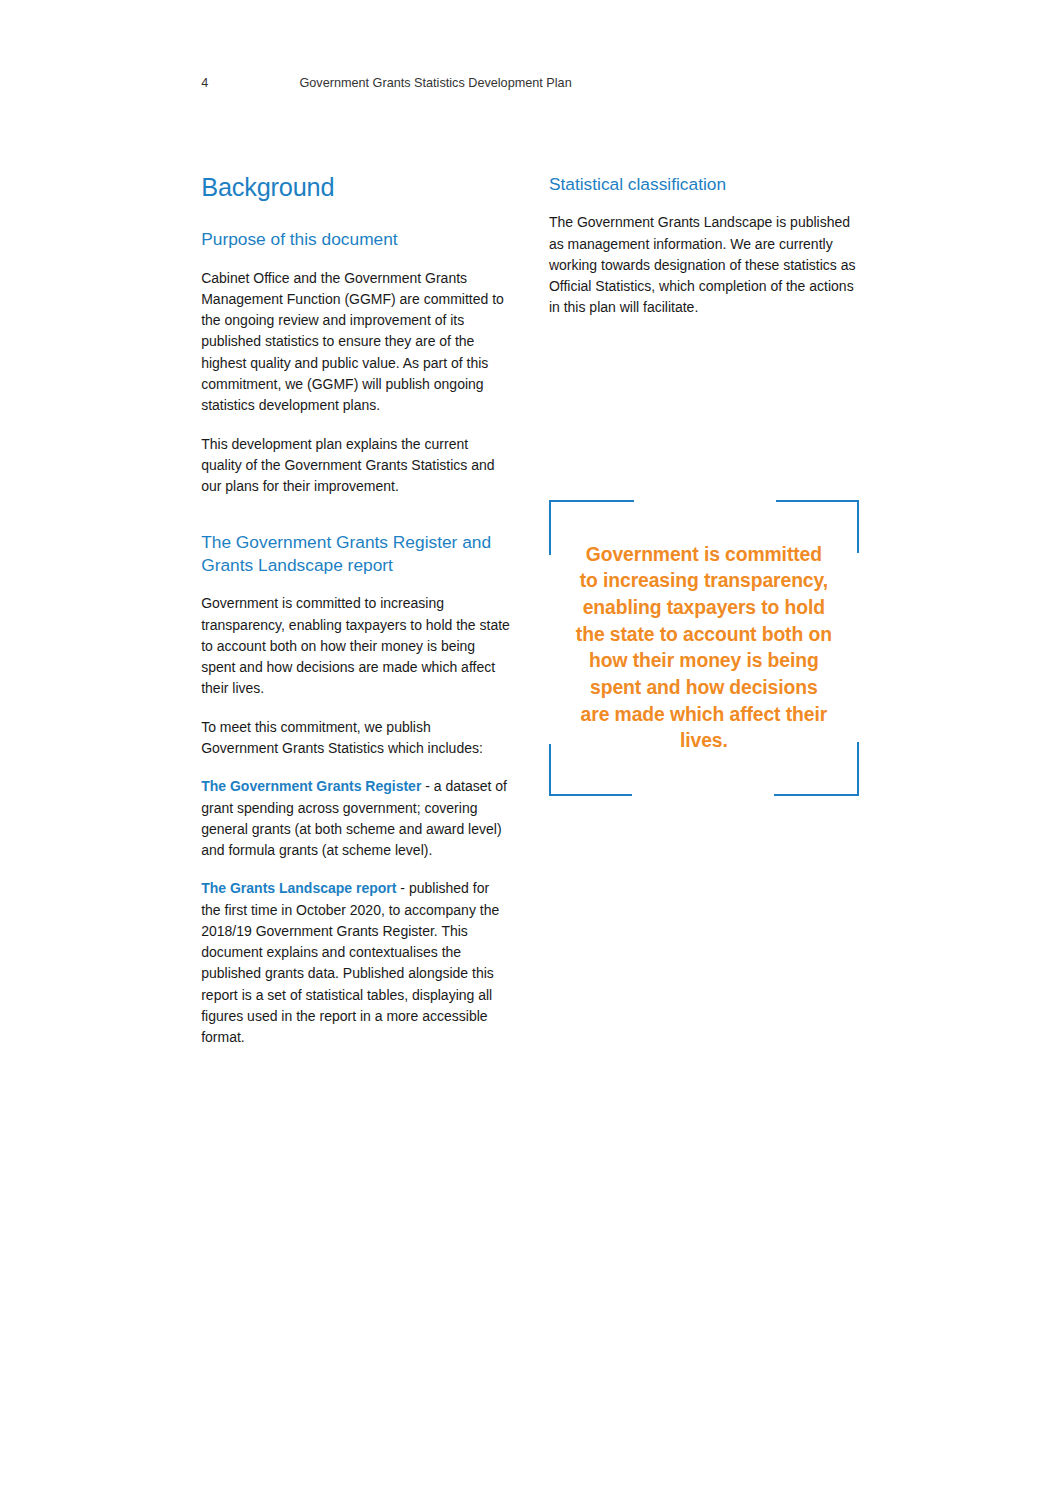4
Government Grants Statistics Development Plan
Background
Purpose of this document
Cabinet Office and the Government Grants Management Function (GGMF) are committed to the ongoing review and improvement of its published statistics to ensure they are of the highest quality and public value. As part of this commitment, we (GGMF) will publish ongoing statistics development plans.
This development plan explains the current quality of the Government Grants Statistics and our plans for their improvement.
The Government Grants Register and Grants Landscape report
Government is committed to increasing transparency, enabling taxpayers to hold the state to account both on how their money is being spent and how decisions are made which affect their lives.
To meet this commitment, we publish Government Grants Statistics which includes:
The Government Grants Register - a dataset of grant spending across government; covering general grants (at both scheme and award level) and formula grants (at scheme level).
The Grants Landscape report - published for the first time in October 2020, to accompany the 2018/19 Government Grants Register. This document explains and contextualises the published grants data. Published alongside this report is a set of statistical tables, displaying all figures used in the report in a more accessible format.
Statistical classification
The Government Grants Landscape is published as management information. We are currently working towards designation of these statistics as Official Statistics, which completion of the actions in this plan will facilitate.
Government is committed to increasing transparency, enabling taxpayers to hold the state to account both on how their money is being spent and how decisions are made which affect their lives.